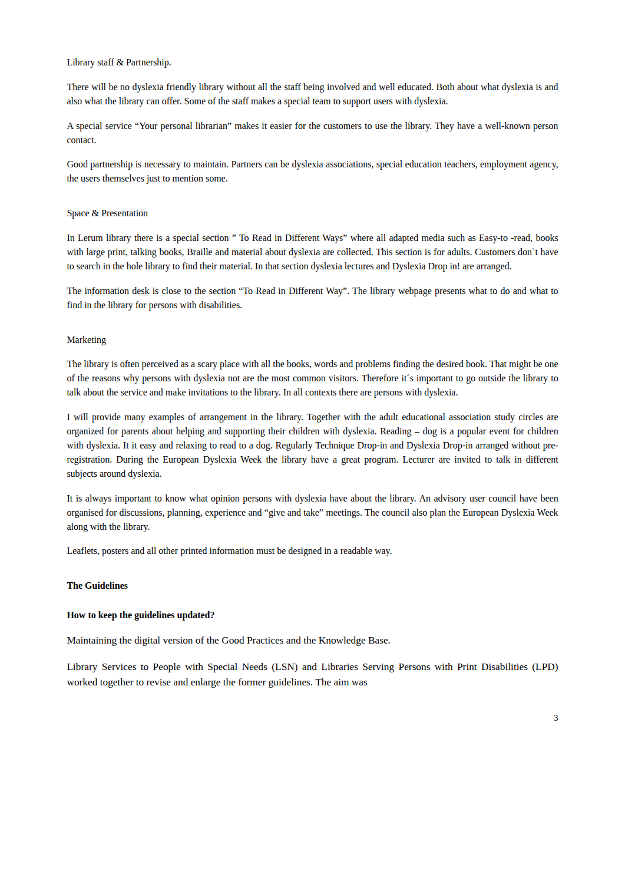Library staff & Partnership.
There will be no dyslexia friendly library without all the staff being involved and well educated. Both about what dyslexia is and also what the library can offer. Some of the staff makes a special team to support users with dyslexia.
A special service “Your personal librarian” makes it easier for the customers to use the library. They have a well-known person contact.
Good partnership is necessary to maintain. Partners can be dyslexia associations, special education teachers, employment agency, the users themselves just to mention some.
Space & Presentation
In Lerum library there is a special section ” To Read in Different Ways” where all adapted media such as Easy-to -read, books with large print, talking books, Braille and material about dyslexia are collected. This section is for adults. Customers don`t have to search in the hole library to find their material. In that section dyslexia lectures and Dyslexia Drop in! are arranged.
The information desk is close to the section “To Read in Different Way”. The library webpage presents what to do and what to find in the library for persons with disabilities.
Marketing
The library is often perceived as a scary place with all the books, words and problems finding the desired book. That might be one of the reasons why persons with dyslexia not are the most common visitors. Therefore it´s important to go outside the library to talk about the service and make invitations to the library. In all contexts there are persons with dyslexia.
I will provide many examples of arrangement in the library. Together with the adult educational association study circles are organized for parents about helping and supporting their children with dyslexia. Reading – dog is a popular event for children with dyslexia. It it easy and relaxing to read to a dog. Regularly Technique Drop-in and Dyslexia Drop-in arranged without pre-registration. During the European Dyslexia Week the library have a great program. Lecturer are invited to talk in different subjects around dyslexia.
It is always important to know what opinion persons with dyslexia have about the library. An advisory user council have been organised for discussions, planning, experience and “give and take” meetings. The council also plan the European Dyslexia Week along with the library.
Leaflets, posters and all other printed information must be designed in a readable way.
The Guidelines
How to keep the guidelines updated?
Maintaining the digital version of the Good Practices and the Knowledge Base.
Library Services to People with Special Needs (LSN) and Libraries Serving Persons with Print Disabilities (LPD) worked together to revise and enlarge the former guidelines. The aim was
3